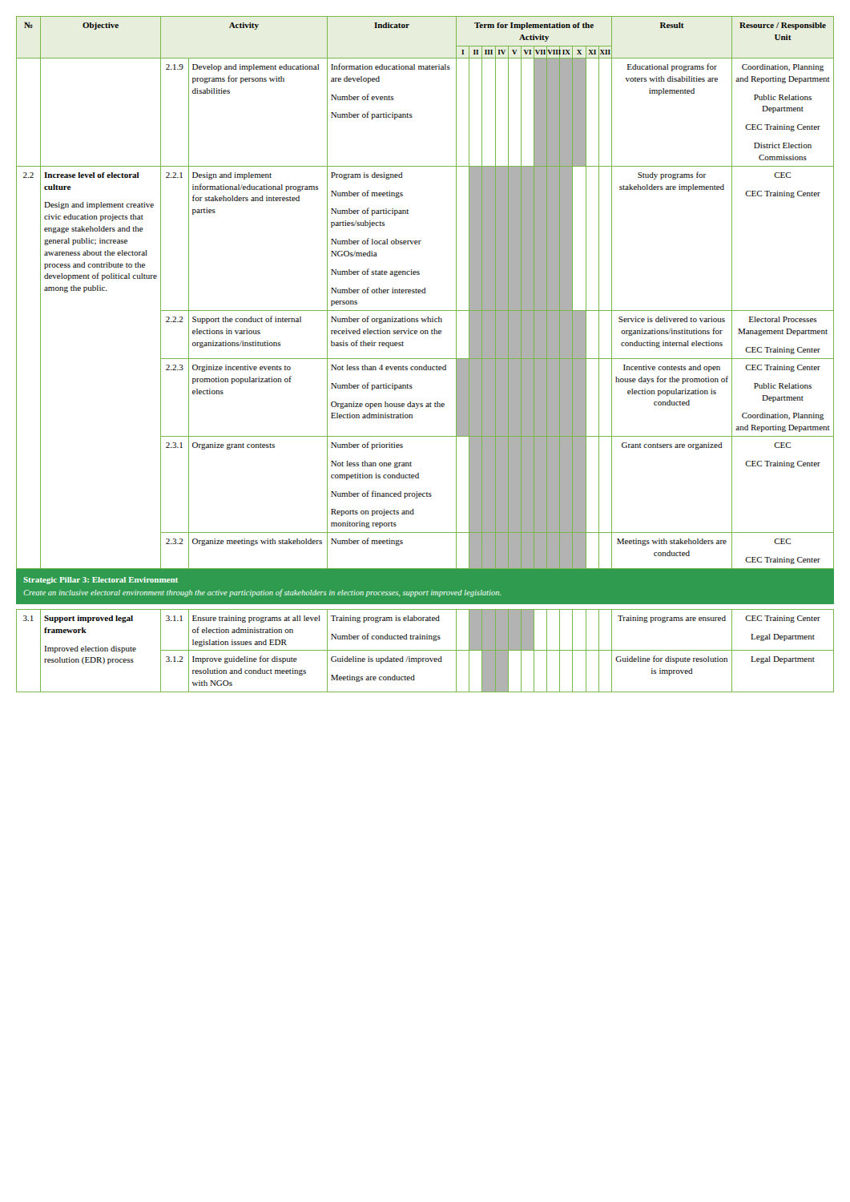| № | Objective | Activity | Indicator | Term for Implementation of the Activity | Result | Resource / Responsible Unit |
| --- | --- | --- | --- | --- | --- | --- |
| I | II | III | IV | V | VI | VII | VIII | IX | X | XI | XII |
| | | 2.1.9 | Develop and implement educational programs for persons with disabilities | Information educational materials are developed Number of events Number of participants | | | | | | | | | | | | | Educational programs for voters with disabilities are implemented | Coordination, Planning and Reporting Department Public Relations Department CEC Training Center District Election Commissions |
| 2.2 | Increase level of electoral culture Design and implement creative civic education projects that engage stakeholders and the general public; increase awareness about the electoral process and contribute to the development of political culture among the public. | 2.2.1 | Design and implement informational/educational programs for stakeholders and interested parties | Program is designed Number of meetings Number of participant parties/subjects Number of local observer NGOs/media Number of state agencies Number of other interested persons | | | | | | | | | | | | | Study programs for stakeholders are implemented | CEC CEC Training Center |
| 2.2.2 | Support the conduct of internal elections in various organizations/institutions | Number of organizations which received election service on the basis of their request | | | | | | | | | | | | | Service is delivered to various organizations/institutions for conducting internal elections | Electoral Processes Management Department CEC Training Center |
| 2.2.3 | Orginize incentive events to promotion popularization of elections | Not less than 4 events conducted Number of participants Organize open house days at the Election administration | | | | | | | | | | | | | Incentive contests and open house days for the promotion of election popularization is conducted | CEC Training Center Public Relations Department Coordination, Planning and Reporting Department |
| 2.3.1 | Organize grant contests | Number of priorities Not less than one grant competition is conducted Number of financed projects Reports on projects and monitoring reports | | | | | | | | | | | | | Grant contsers are organized | CEC CEC Training Center |
| 2.3.2 | Organize meetings with stakeholders | Number of meetings | | | | | | | | | | | | | Meetings with stakeholders are conducted | CEC CEC Training Center |
| Strategic Pillar 3: Electoral Environment Create an inclusive electoral environment through the active participation of stakeholders in election processes, support improved legislation. |
| 3.1 | Support improved legal framework Improved election dispute resolution (EDR) process | 3.1.1 | Ensure training programs at all level of election administration on legislation issues and EDR | Training program is elaborated Number of conducted trainings | | | | | | | | | | | | | Training programs are ensured | CEC Training Center Legal Department |
| 3.1.2 | Improve guideline for dispute resolution and conduct meetings with NGOs | Guideline is updated /improved Meetings are conducted | | | | | | | | | | | | | Guideline for dispute resolution is improved | Legal Department |